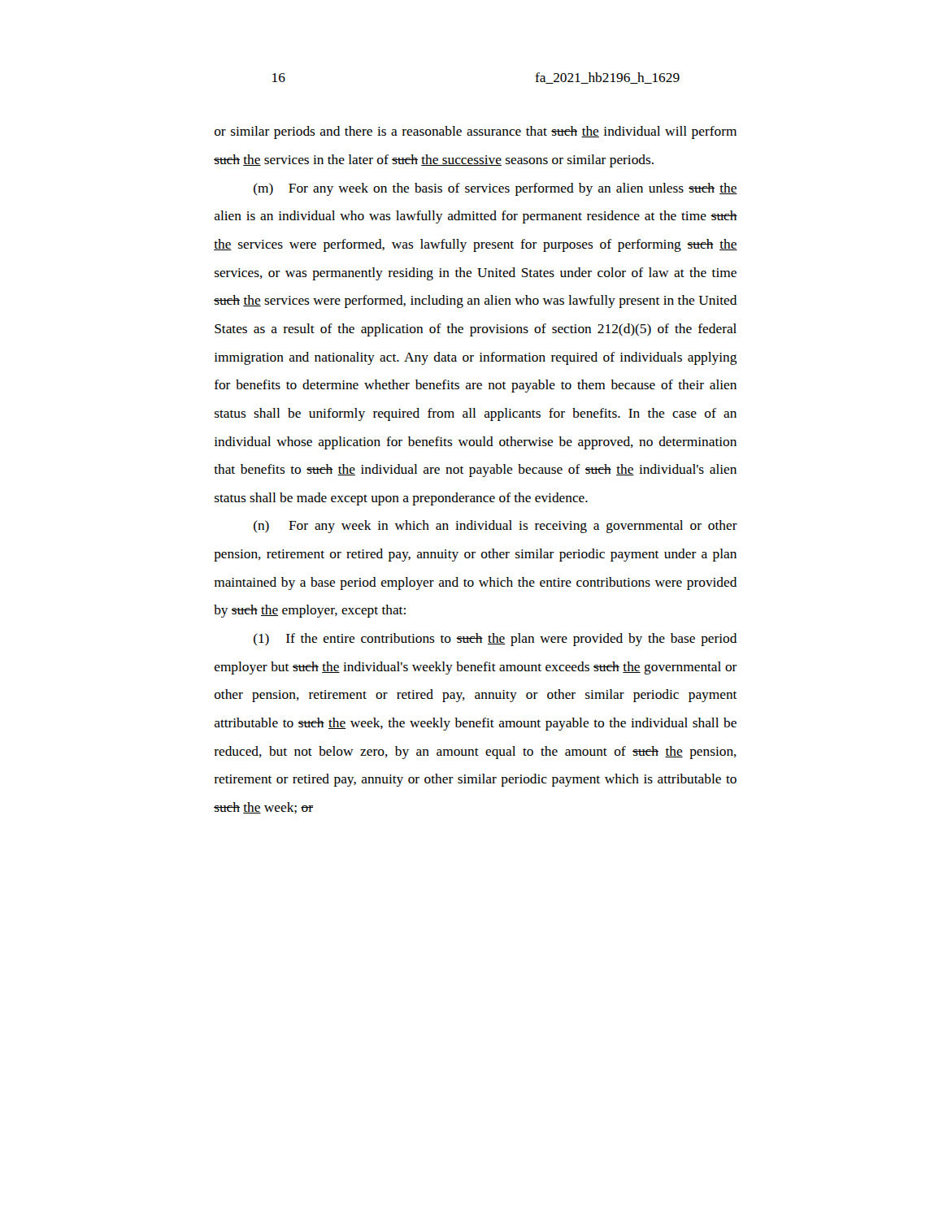16 fa_2021_hb2196_h_1629
or similar periods and there is a reasonable assurance that such the individual will perform such the services in the later of such the successive seasons or similar periods.
(m) For any week on the basis of services performed by an alien unless such the alien is an individual who was lawfully admitted for permanent residence at the time such the services were performed, was lawfully present for purposes of performing such the services, or was permanently residing in the United States under color of law at the time such the services were performed, including an alien who was lawfully present in the United States as a result of the application of the provisions of section 212(d)(5) of the federal immigration and nationality act. Any data or information required of individuals applying for benefits to determine whether benefits are not payable to them because of their alien status shall be uniformly required from all applicants for benefits. In the case of an individual whose application for benefits would otherwise be approved, no determination that benefits to such the individual are not payable because of such the individual's alien status shall be made except upon a preponderance of the evidence.
(n) For any week in which an individual is receiving a governmental or other pension, retirement or retired pay, annuity or other similar periodic payment under a plan maintained by a base period employer and to which the entire contributions were provided by such the employer, except that:
(1) If the entire contributions to such the plan were provided by the base period employer but such the individual's weekly benefit amount exceeds such the governmental or other pension, retirement or retired pay, annuity or other similar periodic payment attributable to such the week, the weekly benefit amount payable to the individual shall be reduced, but not below zero, by an amount equal to the amount of such the pension, retirement or retired pay, annuity or other similar periodic payment which is attributable to such the week; or